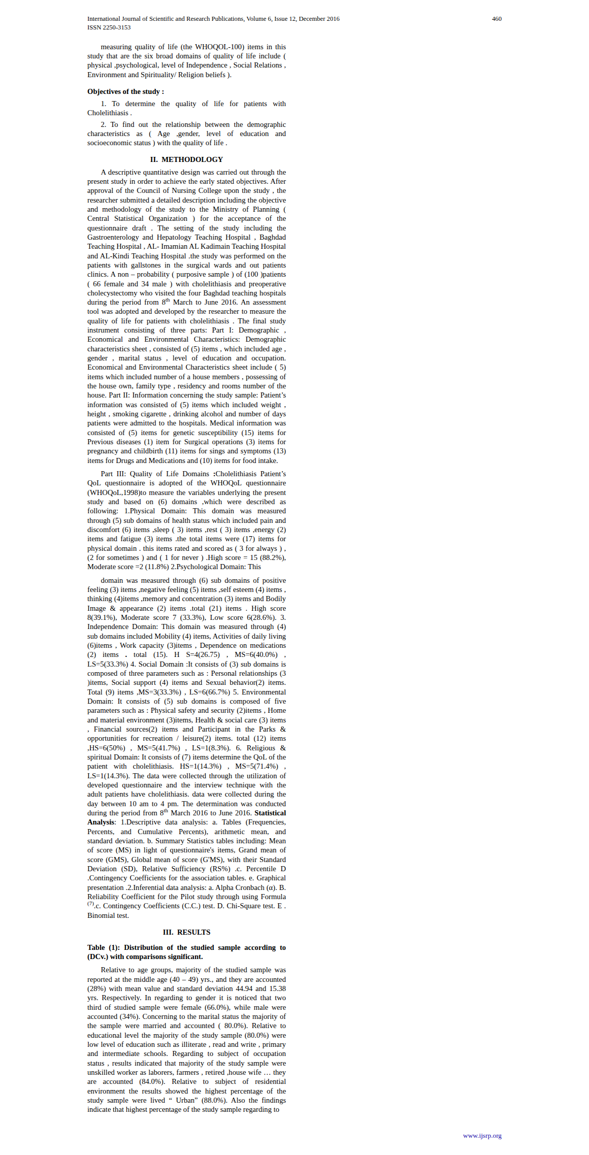International Journal of Scientific and Research Publications, Volume 6, Issue 12, December 2016 460
ISSN 2250-3153
measuring quality of life (the WHOQOL-100) items in this study that are the six broad domains of quality of life include ( physical ,psychological, level of Independence , Social Relations , Environment and Spirituality/ Religion beliefs ).
Objectives of the study :
1. To determine the quality of life for patients with Cholelithiasis .
2. To find out the relationship between the demographic characteristics as ( Age ,gender, level of education and socioeconomic status ) with the quality of life .
II. Methodology
A descriptive quantitative design was carried out through the present study in order to achieve the early stated objectives. After approval of the Council of Nursing College upon the study , the researcher submitted a detailed description including the objective and methodology of the study to the Ministry of Planning ( Central Statistical Organization ) for the acceptance of the questionnaire draft . The setting of the study including the Gastroenterology and Hepatology Teaching Hospital , Baghdad Teaching Hospital , AL- Imamian AL Kadimain Teaching Hospital and AL-Kindi Teaching Hospital .the study was performed on the patients with gallstones in the surgical wards and out patients clinics. A non – probability ( purposive sample ) of (100 )patients ( 66 female and 34 male ) with cholelithiasis and preoperative cholecystectomy who visited the four Baghdad teaching hospitals during the period from 8th March to June 2016. An assessment tool was adopted and developed by the researcher to measure the quality of life for patients with cholelithiasis . The final study instrument consisting of three parts: Part I: Demographic , Economical and Environmental Characteristics: Demographic characteristics sheet , consisted of (5) items , which included age , gender , marital status , level of education and occupation. Economical and Environmental Characteristics sheet include ( 5) items which included number of a house members , possessing of the house own, family type , residency and rooms number of the house. Part II: Information concerning the study sample: Patient’s information was consisted of (5) items which included weight , height , smoking cigarette , drinking alcohol and number of days patients were admitted to the hospitals. Medical information was consisted of (5) items for genetic susceptibility (15) items for Previous diseases (1) item for Surgical operations (3) items for pregnancy and childbirth (11) items for sings and symptoms (13) items for Drugs and Medications and (10) items for food intake.
Part III: Quality of Life Domains : Cholelithiasis Patient’s QoL questionnaire is adopted of the WHOQoL questionnaire (WHOQoL,1998)to measure the variables underlying the present study and based on (6) domains ,which were described as following: 1.Physical Domain: This domain was measured through (5) sub domains of health status which included pain and discomfort (6) items ,sleep ( 3) items ,rest ( 3) items ,energy (2) items and fatigue (3) items .the total items were (17) items for physical domain . this items rated and scored as ( 3 for always ) , (2 for sometimes ) and ( 1 for never ) .High score = 15 (88.2%), Moderate score =2 (11.8%) 2.Psychological Domain: This
domain was measured through (6) sub domains of positive feeling (3) items ,negative feeling (5) items ,self esteem (4) items , thinking (4)items ,memory and concentration (3) items and Bodily Image & appearance (2) items .total (21) items . High score 8(39.1%), Moderate score 7 (33.3%), Low score 6(28.6%). 3. Independence Domain: This domain was measured through (4) sub domains included Mobility (4) items, Activities of daily living (6)items , Work capacity (3)items , Dependence on medications (2) items . total (15). H S=4(26.75) , MS=6(40.0%) , LS=5(33.3%) 4. Social Domain :It consists of (3) sub domains is composed of three parameters such as : Personal relationships (3 )items, Social support (4) items and Sexual behavior(2) items. Total (9) items ,MS=3(33.3%) , LS=6(66.7%) 5. Environmental Domain: It consists of (5) sub domains is composed of five parameters such as : Physical safety and security (2)items , Home and material environment (3)items, Health & social care (3) items , Financial sources(2) items and Participant in the Parks & opportunities for recreation / leisure(2) items. total (12) items ,HS=6(50%) , MS=5(41.7%) , LS=1(8.3%). 6. Religious & spiritual Domain: It consists of (7) items determine the QoL of the patient with cholelithiasis. HS=1(14.3%) , MS=5(71.4%) , LS=1(14.3%). The data were collected through the utilization of developed questionnaire and the interview technique with the adult patients have cholelithiasis. data were collected during the day between 10 am to 4 pm. The determination was conducted during the period from 8th March 2016 to June 2016. Statistical Analysis: 1.Descriptive data analysis: a. Tables (Frequencies, Percents, and Cumulative Percents), arithmetic mean, and standard deviation. b. Summary Statistics tables including: Mean of score (MS) in light of questionnaire's items, Grand mean of score (GMS), Global mean of score (G'MS), with their Standard Deviation (SD), Relative Sufficiency (RS%) .c. Percentile D .Contingency Coefficients for the association tables. e. Graphical presentation .2.Inferential data analysis: a. Alpha Cronbach (α). B. Reliability Coefficient for the Pilot study through using Formula (7).c. Contingency Coefficients (C.C.) test. D. Chi-Square test. E . Binomial test.
III. Results
Table (1): Distribution of the studied sample according to (DCv.) with comparisons significant.
Relative to age groups, majority of the studied sample was reported at the middle age (40 – 49) yrs., and they are accounted (28%) with mean value and standard deviation 44.94 and 15.38 yrs. Respectively. In regarding to gender it is noticed that two third of studied sample were female (66.0%), while male were accounted (34%). Concerning to the marital status the majority of the sample were married and accounted ( 80.0%). Relative to educational level the majority of the study sample (80.0%) were low level of education such as illiterate , read and write , primary and intermediate schools. Regarding to subject of occupation status , results indicated that majority of the study sample were unskilled worker as laborers, farmers , retired ,house wife … they are accounted (84.0%). Relative to subject of residential environment the results showed the highest percentage of the study sample were lived “ Urban” (88.0%). Also the findings indicate that highest percentage of the study sample regarding to
www.ijsrp.org